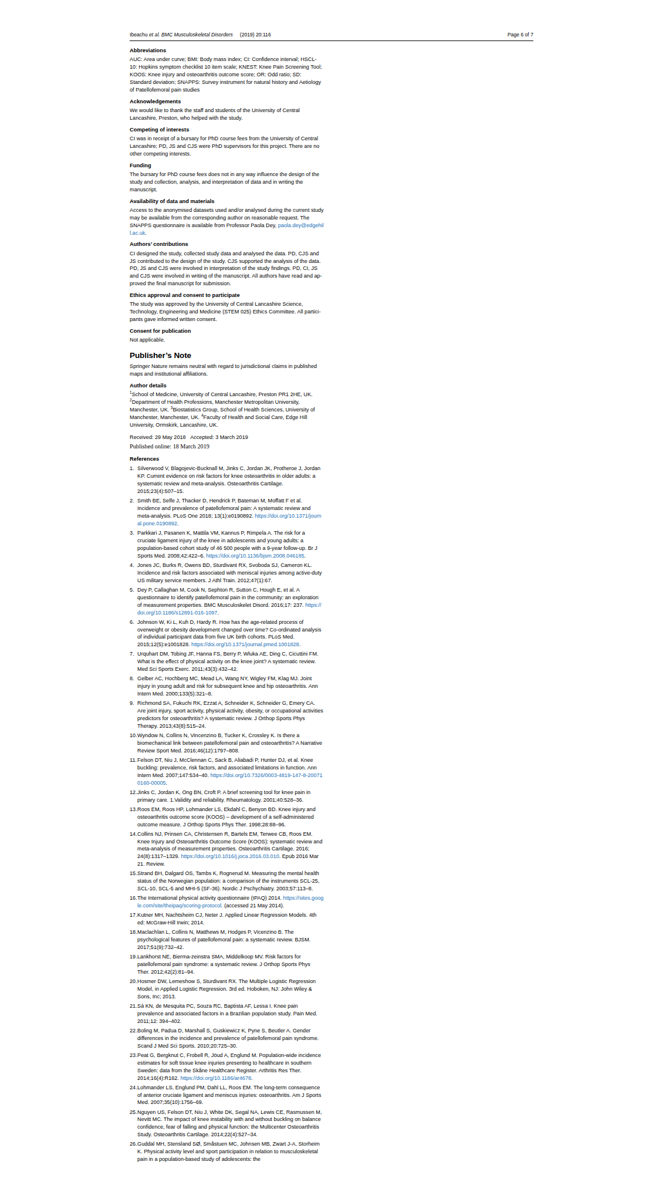Ibeachu et al. BMC Musculoskeletal Disorders (2019) 20:116
Page 6 of 7
Abbreviations
AUC: Area under curve; BMI: Body mass index; CI: Confidence interval; HSCL-10: Hopkins symptom checklist 10 item scale; KNEST: Knee Pain Screening Tool; KOOS: Knee injury and osteoarthritis outcome score; OR: Odd ratio; SD: Standard deviation; SNAPPS: Survey instrument for natural history and Aetiology of Patellofemoral pain studies
Acknowledgements
We would like to thank the staff and students of the University of Central Lancashire, Preston, who helped with the study.
Competing of interests
CI was in receipt of a bursary for PhD course fees from the University of Central Lancashire; PD, JS and CJS were PhD supervisors for this project. There are no other competing interests.
Funding
The bursary for PhD course fees does not in any way influence the design of the study and collection, analysis, and interpretation of data and in writing the manuscript.
Availability of data and materials
Access to the anonymised datasets used and/or analysed during the current study may be available from the corresponding author on reasonable request. The SNAPPS questionnaire is available from Professor Paola Dey, paola.dey@edgehill.ac.uk.
Authors’ contributions
CI designed the study, collected study data and analysed the data. PD, CJS and JS contributed to the design of the study. CJS supported the analysis of the data. PD, JS and CJS were involved in interpretation of the study findings. PD, CI, JS and CJS were involved in writing of the manuscript. All authors have read and approved the final manuscript for submission.
Ethics approval and consent to participate
The study was approved by the University of Central Lancashire Science, Technology, Engineering and Medicine (STEM 025) Ethics Committee. All participants gave informed written consent.
Consent for publication
Not applicable.
Publisher’s Note
Springer Nature remains neutral with regard to jurisdictional claims in published maps and institutional affiliations.
Author details
1School of Medicine, University of Central Lancashire, Preston PR1 2HE, UK. 2Department of Health Professions, Manchester Metropolitan University, Manchester, UK. 3Biostatistics Group, School of Health Sciences, University of Manchester, Manchester, UK. 4Faculty of Health and Social Care, Edge Hill University, Ormskirk, Lancashire, UK.
Received: 29 May 2018 Accepted: 3 March 2019
Published online: 18 March 2019
References
Silverwood V, Blagojevic-Bucknall M, Jinks C, Jordan JK, Protheroe J, Jordan KP. Current evidence on risk factors for knee osteoarthritis in older adults: a systematic review and meta-analysis. Osteoarthritis Cartilage. 2015;23(4):507–15.
Smith BE, Selfe J, Thacker D, Hendrick P, Bateman M, Moffatt F et al. Incidence and prevalence of patellofemoral pain: A systematic review and meta-analysis. PLoS One 2018; 13(1):e0190892. https://doi.org/10.1371/journal.pone.0190892.
Parkkari J, Pasanen K, Mattila VM, Kannus P, Rimpela A. The risk for a cruciate ligament injury of the knee in adolescents and young adults: a population-based cohort study of 46 500 people with a 9-year follow-up. Br J Sports Med. 2008;42:422–6. https://doi.org/10.1136/bjsm.2008.046185.
Jones JC, Burks R, Owens BD, Sturdivant RX, Svoboda SJ, Cameron KL. Incidence and risk factors associated with meniscal injuries among active-duty US military service members. J Athl Train. 2012;47(1):67.
Dey P, Callaghan M, Cook N, Sephton R, Sutton C, Hough E, et al. A questionnaire to identify patellofemoral pain in the community: an exploration of measurement properties. BMC Musculoskelet Disord. 2016;17: 237. https://doi.org/10.1186/s12891-016-1097.
Johnson W, Ki L, Kuh D, Hardy R. How has the age-related process of overweight or obesity development changed over time? Co-ordinated analysis of individual participant data from five UK birth cohorts. PLoS Med. 2015;12(5):e1001828. https://doi.org/10.1371/journal.pmed.1001828.
Urquhart DM, Tobing JF, Hanna FS, Berry P, Wluka AE, Ding C, Cicuttini FM. What is the effect of physical activity on the knee joint? A systematic review. Med Sci Sports Exerc. 2011;43(3):432–42.
Gelber AC, Hochberg MC, Mead LA, Wang NY, Wigley FM, Klag MJ. Joint injury in young adult and risk for subsequent knee and hip osteoarthritis. Ann Intern Med. 2000;133(5):321–8.
Richmond SA, Fukuchi RK, Ezzat A, Schneider K, Schneider G, Emery CA. Are joint injury, sport activity, physical activity, obesity, or occupational activities predictors for osteoarthritis? A systematic review. J Orthop Sports Phys Therapy. 2013;43(8):515–24.
Wyndow N, Collins N, Vincenzino B, Tucker K, Crossley K. Is there a biomechanical link between patellofemoral pain and osteoarthritis? A Narrative Review Sport Med. 2016;46(12):1797–808.
Felson DT, Niu J, McClennan C, Sack B, Aliabadi P, Hunter DJ, et al. Knee buckling: prevalence, risk factors, and associated limitations in function. Ann Intern Med. 2007;147:534–40. https://doi.org/10.7326/0003-4819-147-8-200710160-00005.
Jinks C, Jordan K, Ong BN, Croft P. A brief screening tool for knee pain in primary care. 1.Validity and reliability. Rheumatology. 2001;40:528–36.
Roos EM, Roos HP, Lohmander LS, Ekdahl C, Benyon BD. Knee injury and osteoarthritis outcome score (KOOS) – development of a self-administered outcome measure. J Orthop Sports Phys Ther. 1998;28:88–96.
Collins NJ, Prinsen CA, Christensen R, Bartels EM, Terwee CB, Roos EM. Knee Injury and Osteoarthritis Outcome Score (KOOS): systematic review and meta-analysis of measurement properties. Osteoarthritis Cartilage. 2016; 24(8):1317–1329. https://doi.org/10.1016/j.joca.2016.03.010. Epub 2016 Mar 21. Review.
Strand BH, Dalgard OS, Tambs K, Rognerud M. Measuring the mental health status of the Norwegian population: a comparison of the instruments SCL-25, SCL-10, SCL-5 and MHI-5 (SF-36). Nordic J Pschychiatry. 2003;57:113–8.
The International physical activity questionnaire (IPAQ) 2014. https://sites.google.com/site/theipaq/scoring-protocol. (accessed 21 May 2014).
Kutner MH, Nachtsheim CJ, Neter J. Applied Linear Regression Models. 4th ed: McGraw-Hill Irwin; 2014.
Maclachlan L, Collins N, Matthews M, Hodges P, Vicenzino B. The psychological features of patellofemoral pain: a systematic review. BJSM. 2017;51(9):732–42.
Lankhorst NE, Bierma-zeinstra SMA, Middelkoop MV. Risk factors for patellofemoral pain syndrome: a systematic review. J Orthop Sports Phys Ther. 2012;42(2):81–94.
Hosmer DW, Lemeshow S, Sturdivant RX. The Multiple Logistic Regression Model, in Applied Logistic Regression. 3rd ed. Hoboken, NJ: John Wiley & Sons, Inc; 2013.
Sá KN, de Mesquita PC, Souza RC, Baptista AF, Lessa I. Knee pain prevalence and associated factors in a Brazilian population study. Pain Med. 2011;12: 394–402.
Boling M, Padua D, Marshall S, Guskiewicz K, Pyne S, Beutler A. Gender differences in the incidence and prevalence of patellofemoral pain syndrome. Scand J Med Sci Sports. 2010;20:725–30.
Peat G, Bergknut C, Frobell R, Jöud A, Englund M. Population-wide incidence estimates for soft tissue knee injuries presenting to healthcare in southern Sweden: data from the Skåne Healthcare Register. Arthritis Res Ther. 2014;16(4):R162. https://doi.org/10.1186/ar4678.
Lohmander LS, Englund PM, Dahl LL, Roos EM. The long-term consequence of anterior cruciate ligament and meniscus injuries: osteoarthritis. Am J Sports Med. 2007;35(10):1756–69.
Nguyen US, Felson DT, Niu J, White DK, Segal NA, Lewis CE, Rasmussen M, Nevitt MC. The impact of knee instability with and without buckling on balance confidence, fear of falling and physical function: the Multicenter Osteoarthritis Study. Osteoarthritis Cartilage. 2014;22(4):527–34.
Guddal MH, Stensland SØ, Småstuen MC, Johnsen MB, Zwart J-A, Storheim K. Physical activity level and sport participation in relation to musculoskeletal pain in a population-based study of adolescents: the